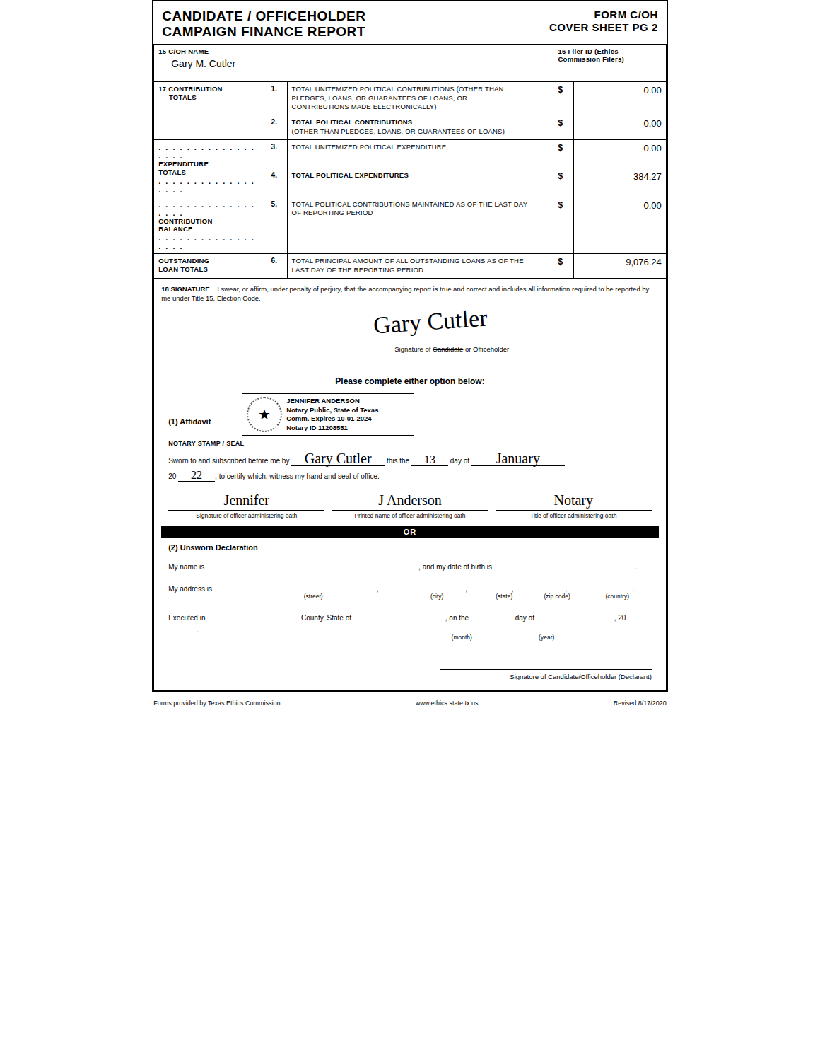CANDIDATE / OFFICEHOLDER
CAMPAIGN FINANCE REPORT
FORM C/OH
COVER SHEET PG 2
| 15 C/OH NAME Gary M. Cutler | 16 Filer ID (Ethics Commission Filers) |
| 17 CONTRIBUTION TOTALS | 1. | TOTAL UNITEMIZED POLITICAL CONTRIBUTIONS (OTHER THAN PLEDGES, LOANS, OR GUARANTEES OF LOANS, OR CONTRIBUTIONS MADE ELECTRONICALLY) | $ | 0.00 |
| 2. | TOTAL POLITICAL CONTRIBUTIONS (OTHER THAN PLEDGES, LOANS, OR GUARANTEES OF LOANS) | $ | 0.00 |
| . . . . . . . . . . . . . . . . . . EXPENDITURE TOTALS . . . . . . . . . . . . . . . . . . | 3. | TOTAL UNITEMIZED POLITICAL EXPENDITURE. | $ | 0.00 |
| 4. | TOTAL POLITICAL EXPENDITURES | $ | 384.27 |
| . . . . . . . . . . . . . . . . . . CONTRIBUTION BALANCE . . . . . . . . . . . . . . . . . . | 5. | TOTAL POLITICAL CONTRIBUTIONS MAINTAINED AS OF THE LAST DAY OF REPORTING PERIOD | $ | 0.00 |
| OUTSTANDING LOAN TOTALS | 6. | TOTAL PRINCIPAL AMOUNT OF ALL OUTSTANDING LOANS AS OF THE LAST DAY OF THE REPORTING PERIOD | $ | 9,076.24 |
18 SIGNATURE I swear, or affirm, under penalty of perjury, that the accompanying report is true and correct and includes all information required to be reported by me under Title 15, Election Code.
Gary Cutler
Signature of Candidate or Officeholder
Please complete either option below:
(1) Affidavit
★
JENNIFER ANDERSON
Notary Public, State of Texas
Comm. Expires 10-01-2024
Notary ID 11208551
NOTARY STAMP / SEAL
Sworn to and subscribed before me by Gary Cutler this the 13 day of January
20 22, to certify which, witness my hand and seal of office.
Jennifer
Signature of officer administering oath
J Anderson
Printed name of officer administering oath
Notary
Title of officer administering oath
OR
(2) Unsworn Declaration
My name is , and my date of birth is .
My address is , , , , .
(street) (city) (state) (zip code) (country)
Executed in County, State of , on the day of , 20 .
(month) (year)
Signature of Candidate/Officeholder (Declarant)
Forms provided by Texas Ethics Commission
www.ethics.state.tx.us
Revised 8/17/2020